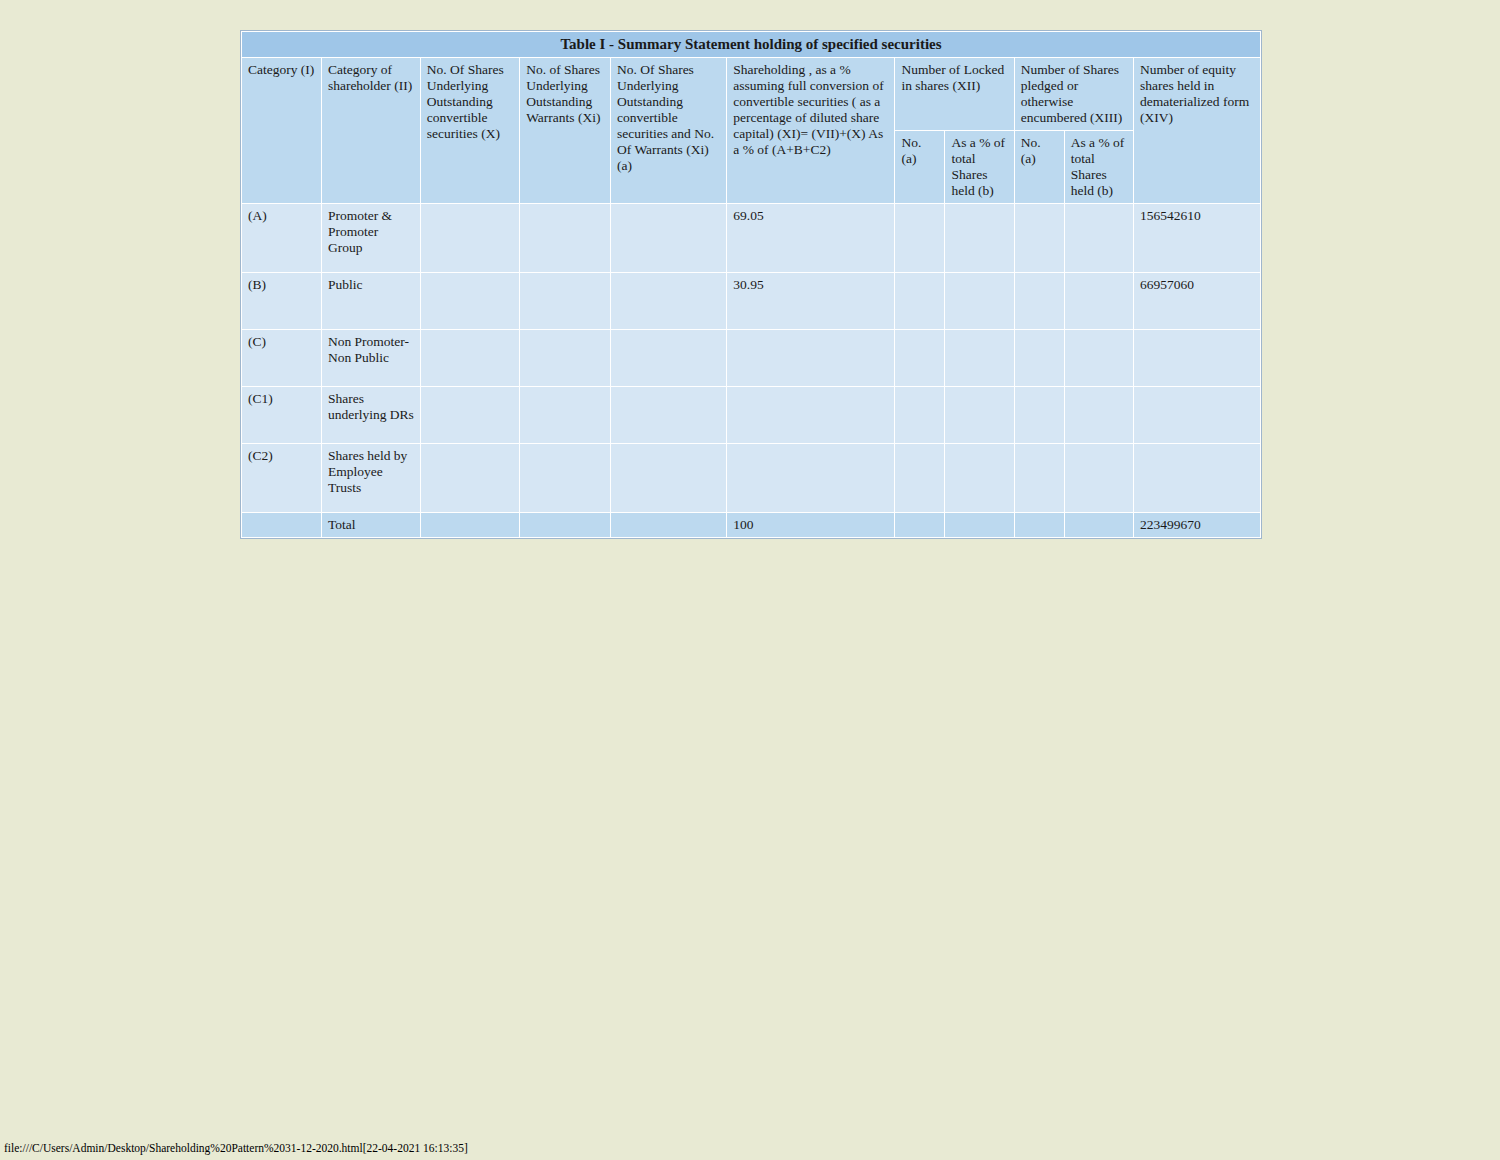| Table I - Summary Statement holding of specified securities |
| Category (I) | Category of shareholder (II) | No. Of Shares Underlying Outstanding convertible securities (X) | No. of Shares Underlying Outstanding Warrants (Xi) | No. Of Shares Underlying Outstanding convertible securities and No. Of Warrants (Xi) (a) | Shareholding , as a % assuming full conversion of convertible securities ( as a percentage of diluted share capital) (XI)= (VII)+(X) As a % of (A+B+C2) | Number of Locked in shares (XII) | Number of Shares pledged or otherwise encumbered (XIII) | Number of equity shares held in dematerialized form (XIV) |
| No. (a) | As a % of total Shares held (b) | No. (a) | As a % of total Shares held (b) |
| (A) | Promoter & Promoter Group | | | | 69.05 | | | | | 156542610 |
| (B) | Public | | | | 30.95 | | | | | 66957060 |
| (C) | Non Promoter- Non Public | | | | | | | | | |
| (C1) | Shares underlying DRs | | | | | | | | | |
| (C2) | Shares held by Employee Trusts | | | | | | | | | |
| | Total | | | | 100 | | | | | 223499670 |
file:///C/Users/Admin/Desktop/Shareholding%20Pattern%2031-12-2020.html[22-04-2021 16:13:35]